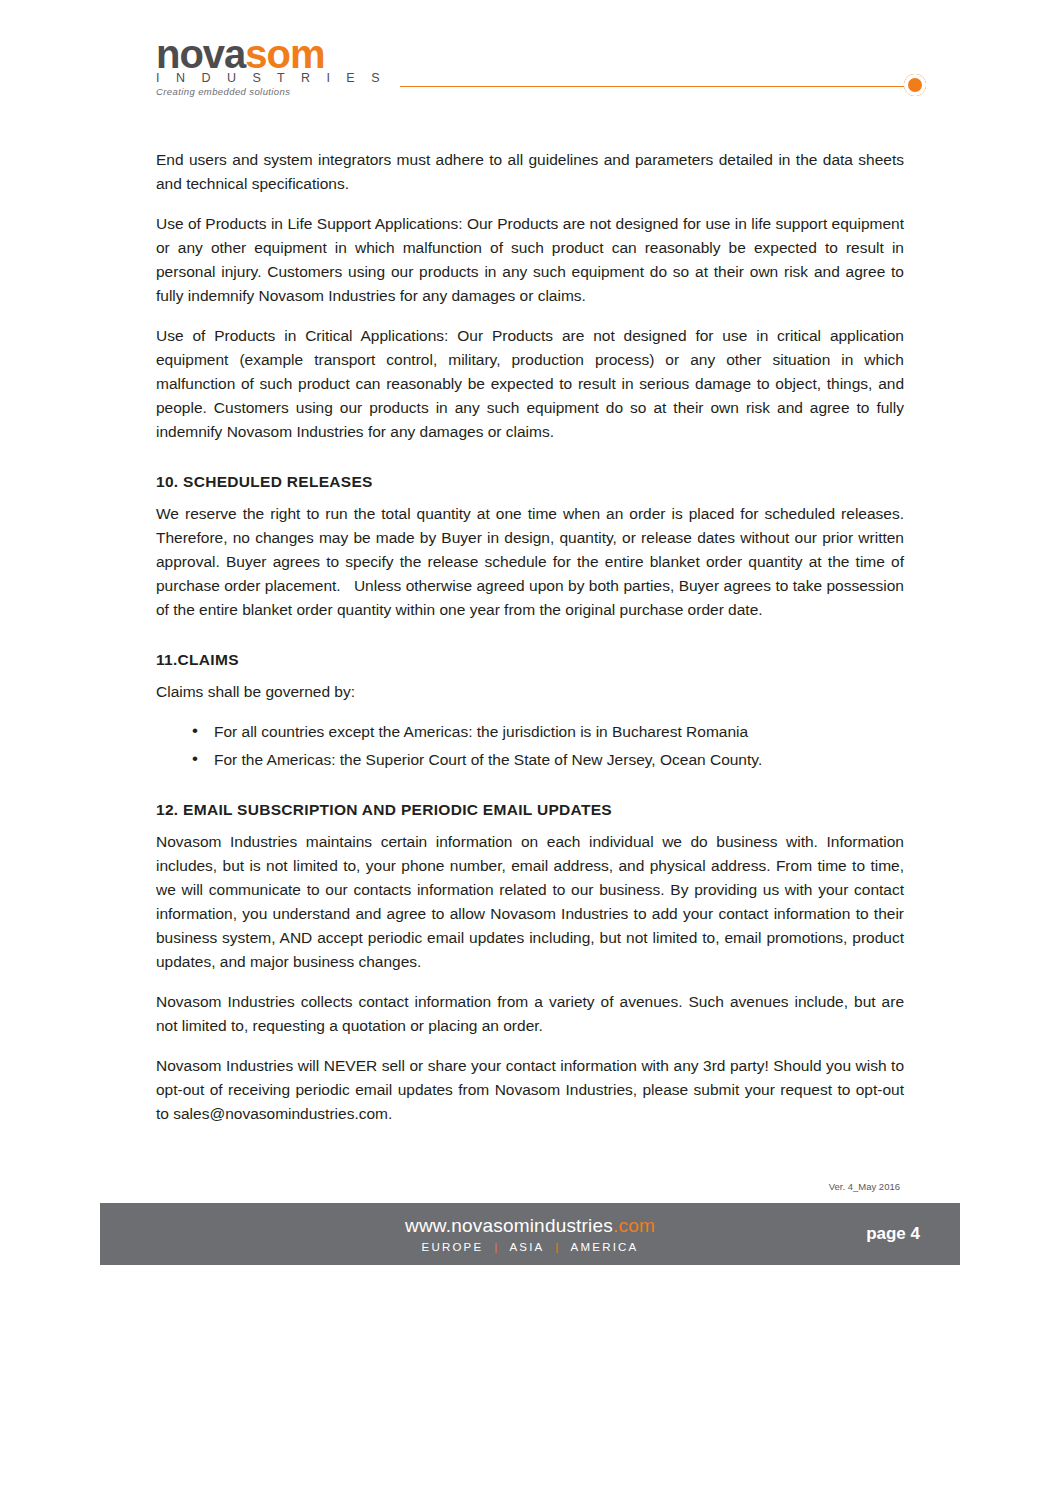nova som
I N D U S T R I E S
Creating embedded solutions
End users and system integrators must adhere to all guidelines and parameters detailed in the data sheets and technical specifications.
Use of Products in Life Support Applications: Our Products are not designed for use in life support equipment or any other equipment in which malfunction of such product can reasonably be expected to result in personal injury. Customers using our products in any such equipment do so at their own risk and agree to fully indemnify Novasom Industries for any damages or claims.
Use of Products in Critical Applications: Our Products are not designed for use in critical application equipment (example transport control, military, production process) or any other situation in which malfunction of such product can reasonably be expected to result in serious damage to object, things, and people. Customers using our products in any such equipment do so at their own risk and agree to fully indemnify Novasom Industries for any damages or claims.
10. SCHEDULED RELEASES
We reserve the right to run the total quantity at one time when an order is placed for scheduled releases. Therefore, no changes may be made by Buyer in design, quantity, or release dates without our prior written approval. Buyer agrees to specify the release schedule for the entire blanket order quantity at the time of purchase order placement. Unless otherwise agreed upon by both parties, Buyer agrees to take possession of the entire blanket order quantity within one year from the original purchase order date.
11.CLAIMS
Claims shall be governed by:
For all countries except the Americas: the jurisdiction is in Bucharest Romania
For the Americas: the Superior Court of the State of New Jersey, Ocean County.
12. EMAIL SUBSCRIPTION AND PERIODIC EMAIL UPDATES
Novasom Industries maintains certain information on each individual we do business with. Information includes, but is not limited to, your phone number, email address, and physical address. From time to time, we will communicate to our contacts information related to our business. By providing us with your contact information, you understand and agree to allow Novasom Industries to add your contact information to their business system, AND accept periodic email updates including, but not limited to, email promotions, product updates, and major business changes.
Novasom Industries collects contact information from a variety of avenues. Such avenues include, but are not limited to, requesting a quotation or placing an order.
Novasom Industries will NEVER sell or share your contact information with any 3rd party! Should you wish to opt-out of receiving periodic email updates from Novasom Industries, please submit your request to opt-out to sales@novasomindustries.com.
Ver. 4_May 2016
www.novasomindustries.com
EUROPE | ASIA | AMERICA
page 4